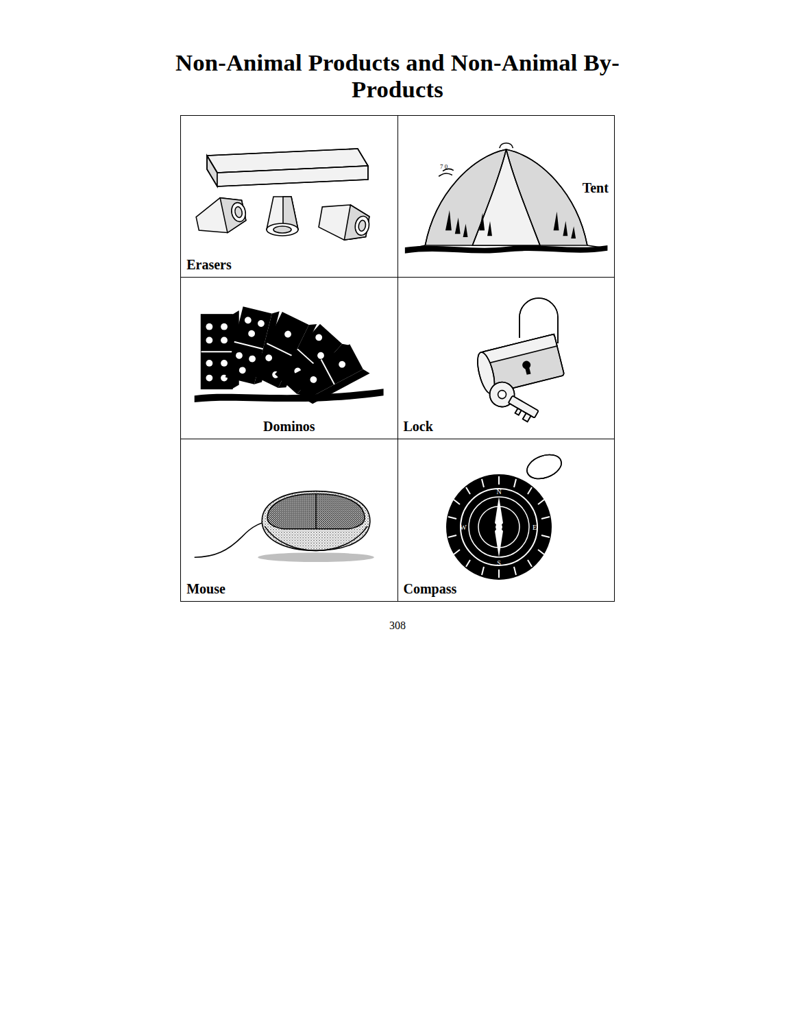Non-Animal Products and Non-Animal By-Products
| Erasers | 7 0 Tent |
| Dominos | Lock |
| Mouse | N S E W Compass |
308